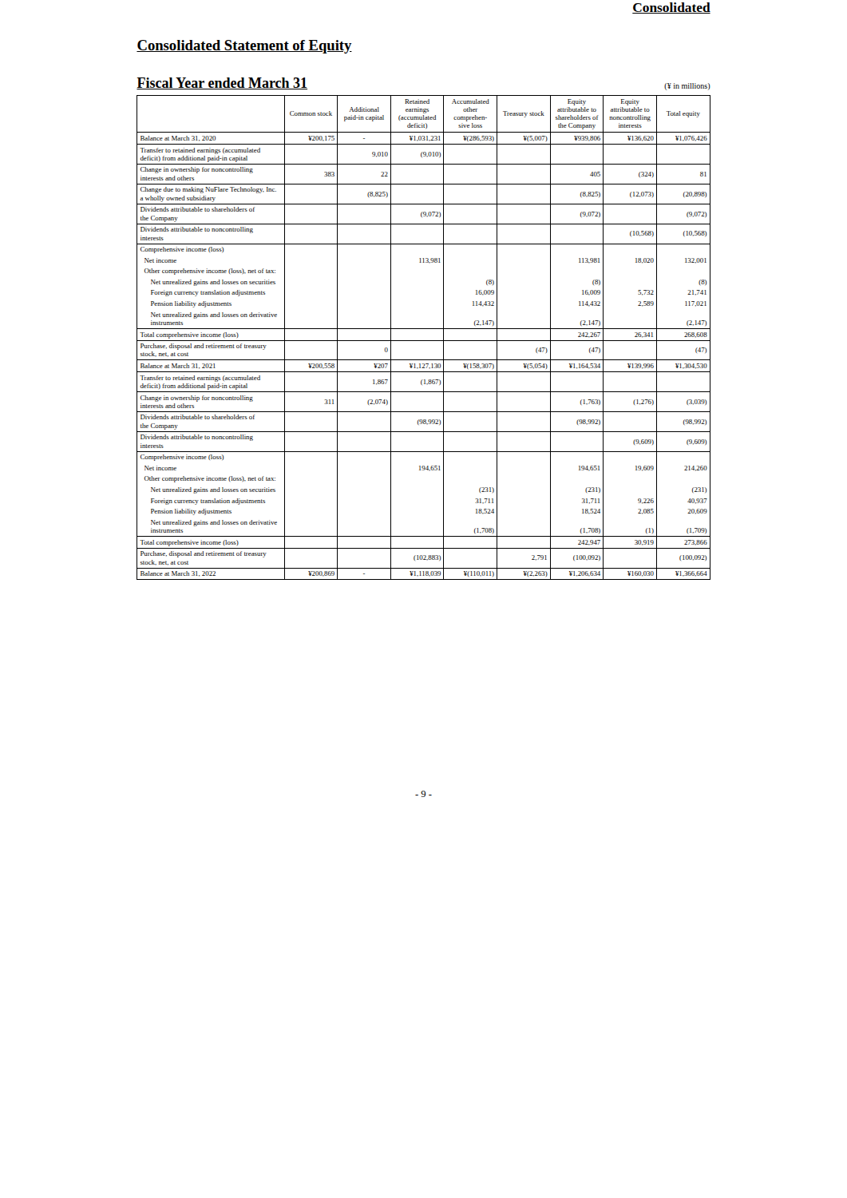Consolidated
Consolidated Statement of Equity
Fiscal Year ended March 31
(¥ in millions)
| | Common stock | Additional paid-in capital | Retained earnings (accumulated deficit) | Accumulated other comprehen- sive loss | Treasury stock | Equity attributable to shareholders of the Company | Equity attributable to noncontrolling interests | Total equity |
| --- | --- | --- | --- | --- | --- | --- | --- | --- |
| Balance at March 31, 2020 | ¥200,175 | - | ¥1,031,231 | ¥(286,593) | ¥(5,007) | ¥939,806 | ¥136,620 | ¥1,076,426 |
| Transfer to retained earnings (accumulated deficit) from additional paid-in capital | | 9,010 | (9,010) | | | | | |
| Change in ownership for noncontrolling interests and others | 383 | 22 | | | | 405 | (324) | 81 |
| Change due to making NuFlare Technology, Inc. a wholly owned subsidiary | | (8,825) | | | | (8,825) | (12,073) | (20,898) |
| Dividends attributable to shareholders of the Company | | | (9,072) | | | (9,072) | | (9,072) |
| Dividends attributable to noncontrolling interests | | | | | | | (10,568) | (10,568) |
| Comprehensive income (loss) | | | | | | | | |
| Net income | | | 113,981 | | | 113,981 | 18,020 | 132,001 |
| Other comprehensive income (loss), net of tax: | | | | | | | | |
| Net unrealized gains and losses on securities | | | | (8) | | (8) | | (8) |
| Foreign currency translation adjustments | | | | 16,009 | | 16,009 | 5,732 | 21,741 |
| Pension liability adjustments | | | | 114,432 | | 114,432 | 2,589 | 117,021 |
| Net unrealized gains and losses on derivative instruments | | | | (2,147) | | (2,147) | | (2,147) |
| Total comprehensive income (loss) | | | | | | 242,267 | 26,341 | 268,608 |
| Purchase, disposal and retirement of treasury stock, net, at cost | | 0 | | | (47) | (47) | | (47) |
| Balance at March 31, 2021 | ¥200,558 | ¥207 | ¥1,127,130 | ¥(158,307) | ¥(5,054) | ¥1,164,534 | ¥139,996 | ¥1,304,530 |
| Transfer to retained earnings (accumulated deficit) from additional paid-in capital | | 1,867 | (1,867) | | | | | |
| Change in ownership for noncontrolling interests and others | 311 | (2,074) | | | | (1,763) | (1,276) | (3,039) |
| Dividends attributable to shareholders of the Company | | | (98,992) | | | (98,992) | | (98,992) |
| Dividends attributable to noncontrolling interests | | | | | | | (9,609) | (9,609) |
| Comprehensive income (loss) | | | | | | | | |
| Net income | | | 194,651 | | | 194,651 | 19,609 | 214,260 |
| Other comprehensive income (loss), net of tax: | | | | | | | | |
| Net unrealized gains and losses on securities | | | | (231) | | (231) | | (231) |
| Foreign currency translation adjustments | | | | 31,711 | | 31,711 | 9,226 | 40,937 |
| Pension liability adjustments | | | | 18,524 | | 18,524 | 2,085 | 20,609 |
| Net unrealized gains and losses on derivative instruments | | | | (1,708) | | (1,708) | (1) | (1,709) |
| Total comprehensive income (loss) | | | | | | 242,947 | 30,919 | 273,866 |
| Purchase, disposal and retirement of treasury stock, net, at cost | | | (102,883) | | 2,791 | (100,092) | | (100,092) |
| Balance at March 31, 2022 | ¥200,869 | - | ¥1,118,039 | ¥(110,011) | ¥(2,263) | ¥1,206,634 | ¥160,030 | ¥1,366,664 |
- 9 -